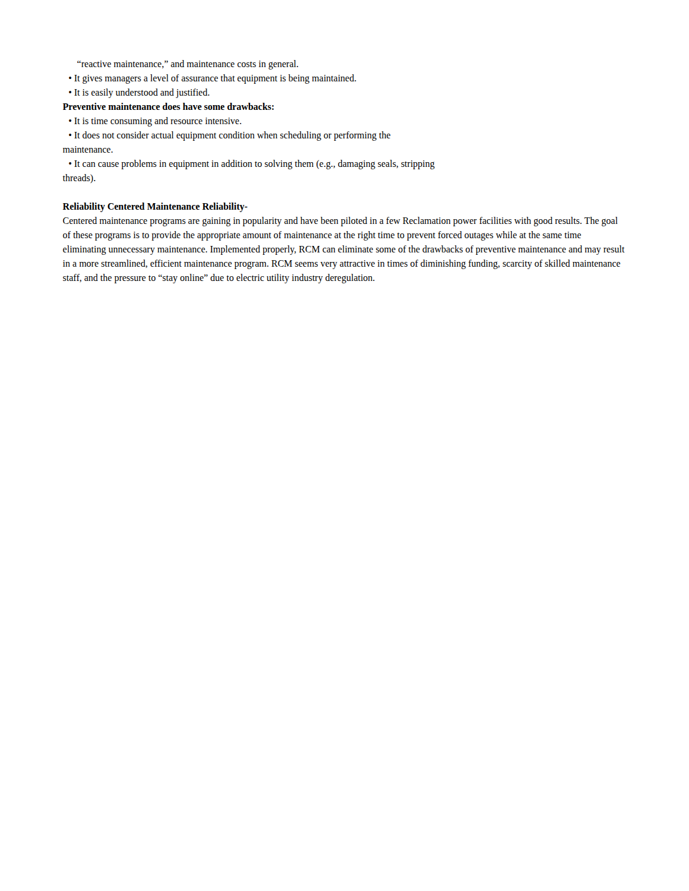“reactive maintenance,” and maintenance costs in general.
• It gives managers a level of assurance that equipment is being maintained.
• It is easily understood and justified.
Preventive maintenance does have some drawbacks:
• It is time consuming and resource intensive.
• It does not consider actual equipment condition when scheduling or performing the
maintenance.
• It can cause problems in equipment in addition to solving them (e.g., damaging seals, stripping
threads).
Reliability Centered Maintenance Reliability-
Centered maintenance programs are gaining in popularity and have been piloted in a few Reclamation power facilities with good results. The goal of these programs is to provide the appropriate amount of maintenance at the right time to prevent forced outages while at the same time eliminating unnecessary maintenance. Implemented properly, RCM can eliminate some of the drawbacks of preventive maintenance and may result in a more streamlined, efficient maintenance program. RCM seems very attractive in times of diminishing funding, scarcity of skilled maintenance staff, and the pressure to “stay online” due to electric utility industry deregulation.